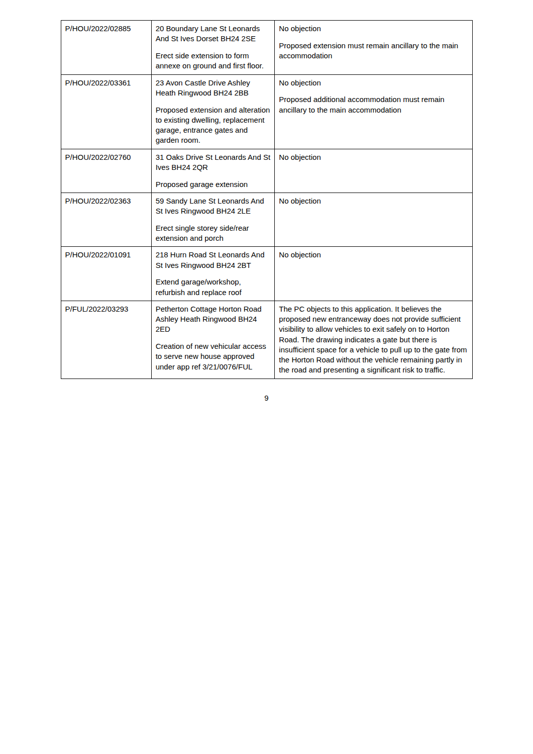| P/HOU/2022/02885 | 20 Boundary Lane St Leonards And St Ives Dorset BH24 2SE Erect side extension to form annexe on ground and first floor. | No objection Proposed extension must remain ancillary to the main accommodation |
| P/HOU/2022/03361 | 23 Avon Castle Drive Ashley Heath Ringwood BH24 2BB Proposed extension and alteration to existing dwelling, replacement garage, entrance gates and garden room. | No objection Proposed additional accommodation must remain ancillary to the main accommodation |
| P/HOU/2022/02760 | 31 Oaks Drive St Leonards And St Ives BH24 2QR Proposed garage extension | No objection |
| P/HOU/2022/02363 | 59 Sandy Lane St Leonards And St Ives Ringwood BH24 2LE Erect single storey side/rear extension and porch | No objection |
| P/HOU/2022/01091 | 218 Hurn Road St Leonards And St Ives Ringwood BH24 2BT Extend garage/workshop, refurbish and replace roof | No objection |
| P/FUL/2022/03293 | Petherton Cottage Horton Road Ashley Heath Ringwood BH24 2ED Creation of new vehicular access to serve new house approved under app ref 3/21/0076/FUL | The PC objects to this application. It believes the proposed new entranceway does not provide sufficient visibility to allow vehicles to exit safely on to Horton Road. The drawing indicates a gate but there is insufficient space for a vehicle to pull up to the gate from the Horton Road without the vehicle remaining partly in the road and presenting a significant risk to traffic. |
9